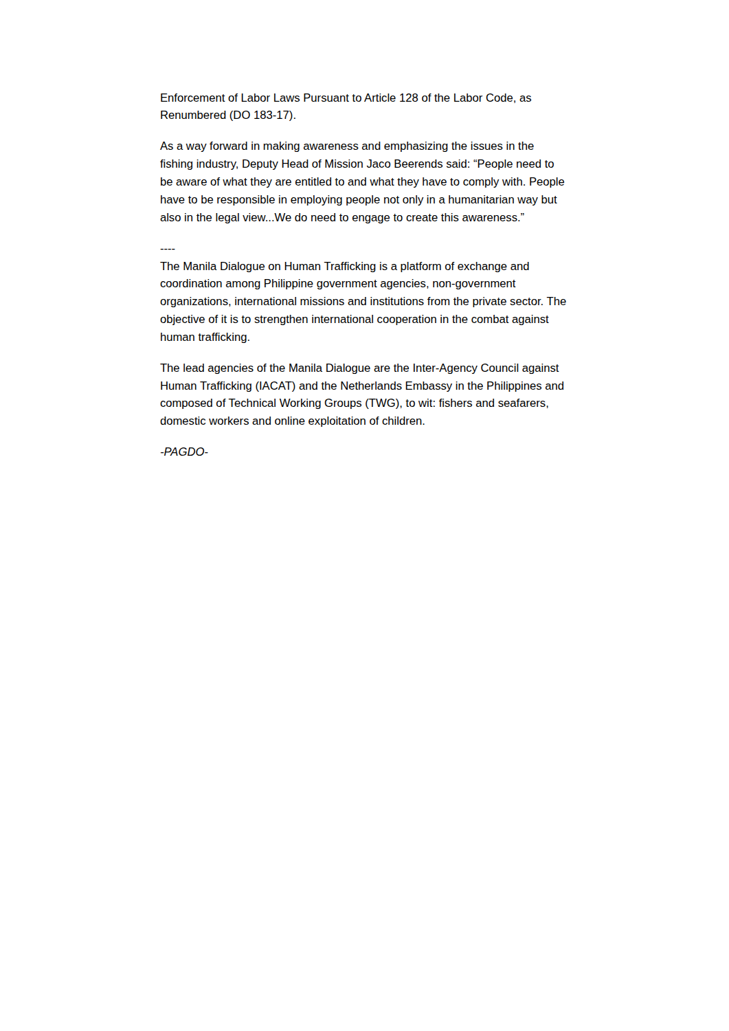Enforcement of Labor Laws Pursuant to Article 128 of the Labor Code, as Renumbered (DO 183-17).
As a way forward in making awareness and emphasizing the issues in the fishing industry, Deputy Head of Mission Jaco Beerends said: “People need to be aware of what they are entitled to and what they have to comply with. People have to be responsible in employing people not only in a humanitarian way but also in the legal view...We do need to engage to create this awareness.”
----
The Manila Dialogue on Human Trafficking is a platform of exchange and coordination among Philippine government agencies, non-government organizations, international missions and institutions from the private sector. The objective of it is to strengthen international cooperation in the combat against human trafficking.
The lead agencies of the Manila Dialogue are the Inter-Agency Council against Human Trafficking (IACAT) and the Netherlands Embassy in the Philippines and composed of Technical Working Groups (TWG), to wit: fishers and seafarers, domestic workers and online exploitation of children.
-PAGDO-